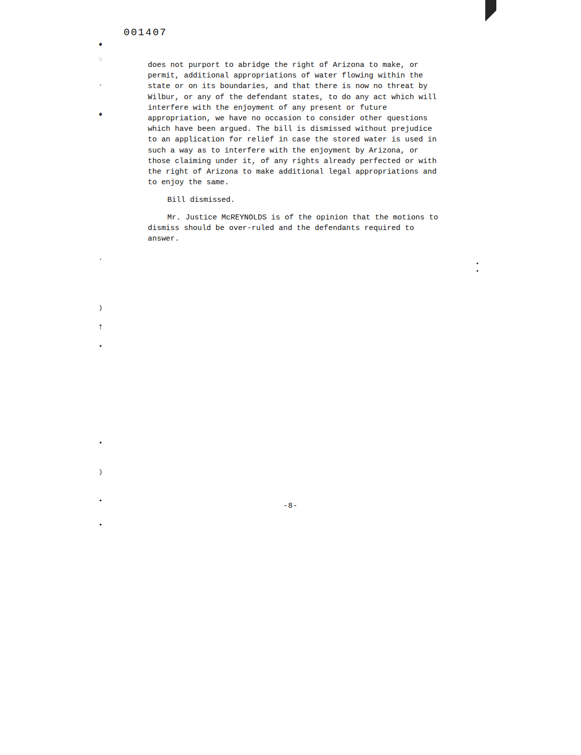♦ ♢ · ♦ · ) † • • ) • •
•
•
001407
does not purport to abridge the right of Arizona to make, or permit, additional appropriations of water flowing within the state or on its boundaries, and that there is now no threat by Wilbur, or any of the defendant states, to do any act which will interfere with the enjoyment of any present or future appropriation, we have no occasion to consider other questions which have been argued. The bill is dismissed without prejudice to an application for relief in case the stored water is used in such a way as to interfere with the enjoyment by Arizona, or those claiming under it, of any rights already perfected or with the right of Arizona to make additional legal appropriations and to enjoy the same.
Bill dismissed.
Mr. Justice McREYNOLDS is of the opinion that the motions to dismiss should be over-ruled and the defendants required to answer.
-8-